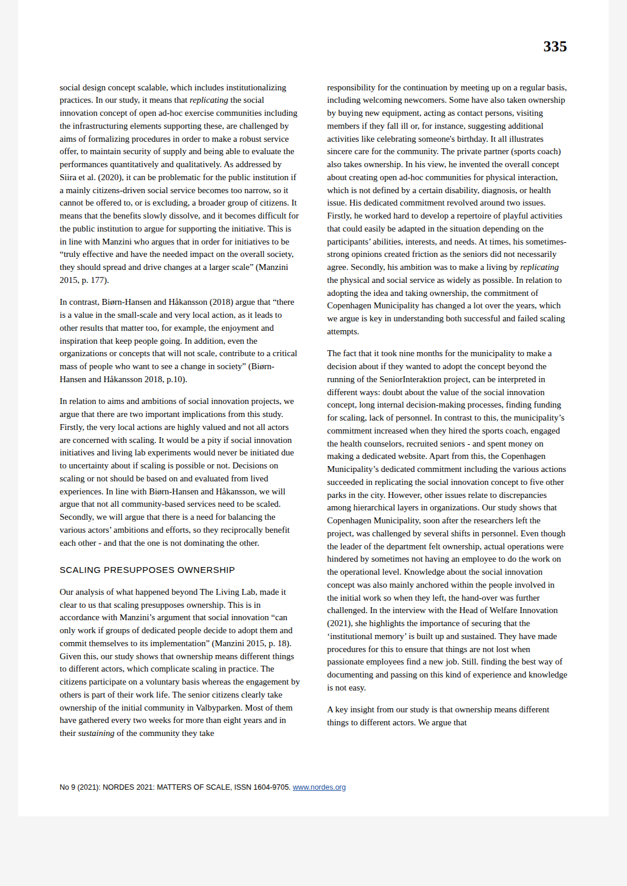335
social design concept scalable, which includes institutionalizing practices. In our study, it means that replicating the social innovation concept of open ad-hoc exercise communities including the infrastructuring elements supporting these, are challenged by aims of formalizing procedures in order to make a robust service offer, to maintain security of supply and being able to evaluate the performances quantitatively and qualitatively. As addressed by Siira et al. (2020), it can be problematic for the public institution if a mainly citizens-driven social service becomes too narrow, so it cannot be offered to, or is excluding, a broader group of citizens. It means that the benefits slowly dissolve, and it becomes difficult for the public institution to argue for supporting the initiative. This is in line with Manzini who argues that in order for initiatives to be “truly effective and have the needed impact on the overall society, they should spread and drive changes at a larger scale” (Manzini 2015, p. 177).
In contrast, Biørn-Hansen and Håkansson (2018) argue that “there is a value in the small-scale and very local action, as it leads to other results that matter too, for example, the enjoyment and inspiration that keep people going. In addition, even the organizations or concepts that will not scale, contribute to a critical mass of people who want to see a change in society” (Biørn-Hansen and Håkansson 2018, p.10).
In relation to aims and ambitions of social innovation projects, we argue that there are two important implications from this study. Firstly, the very local actions are highly valued and not all actors are concerned with scaling. It would be a pity if social innovation initiatives and living lab experiments would never be initiated due to uncertainty about if scaling is possible or not. Decisions on scaling or not should be based on and evaluated from lived experiences. In line with Biørn-Hansen and Håkansson, we will argue that not all community-based services need to be scaled. Secondly, we will argue that there is a need for balancing the various actors’ ambitions and efforts, so they reciprocally benefit each other - and that the one is not dominating the other.
Scaling presupposes ownership
Our analysis of what happened beyond The Living Lab, made it clear to us that scaling presupposes ownership. This is in accordance with Manzini’s argument that social innovation “can only work if groups of dedicated people decide to adopt them and commit themselves to its implementation” (Manzini 2015, p. 18). Given this, our study shows that ownership means different things to different actors, which complicate scaling in practice. The citizens participate on a voluntary basis whereas the engagement by others is part of their work life. The senior citizens clearly take ownership of the initial community in Valbyparken. Most of them have gathered every two weeks for more than eight years and in their sustaining of the community they take
responsibility for the continuation by meeting up on a regular basis, including welcoming newcomers. Some have also taken ownership by buying new equipment, acting as contact persons, visiting members if they fall ill or, for instance, suggesting additional activities like celebrating someone's birthday. It all illustrates sincere care for the community. The private partner (sports coach) also takes ownership. In his view, he invented the overall concept about creating open ad-hoc communities for physical interaction, which is not defined by a certain disability, diagnosis, or health issue. His dedicated commitment revolved around two issues. Firstly, he worked hard to develop a repertoire of playful activities that could easily be adapted in the situation depending on the participants’ abilities, interests, and needs. At times, his sometimes-strong opinions created friction as the seniors did not necessarily agree. Secondly, his ambition was to make a living by replicating the physical and social service as widely as possible. In relation to adopting the idea and taking ownership, the commitment of Copenhagen Municipality has changed a lot over the years, which we argue is key in understanding both successful and failed scaling attempts.
The fact that it took nine months for the municipality to make a decision about if they wanted to adopt the concept beyond the running of the SeniorInteraktion project, can be interpreted in different ways: doubt about the value of the social innovation concept, long internal decision-making processes, finding funding for scaling, lack of personnel. In contrast to this, the municipality’s commitment increased when they hired the sports coach, engaged the health counselors, recruited seniors - and spent money on making a dedicated website. Apart from this, the Copenhagen Municipality’s dedicated commitment including the various actions succeeded in replicating the social innovation concept to five other parks in the city. However, other issues relate to discrepancies among hierarchical layers in organizations. Our study shows that Copenhagen Municipality, soon after the researchers left the project, was challenged by several shifts in personnel. Even though the leader of the department felt ownership, actual operations were hindered by sometimes not having an employee to do the work on the operational level. Knowledge about the social innovation concept was also mainly anchored within the people involved in the initial work so when they left, the hand-over was further challenged. In the interview with the Head of Welfare Innovation (2021), she highlights the importance of securing that the ‘institutional memory’ is built up and sustained. They have made procedures for this to ensure that things are not lost when passionate employees find a new job. Still. finding the best way of documenting and passing on this kind of experience and knowledge is not easy.
A key insight from our study is that ownership means different things to different actors. We argue that
No 9 (2021): NORDES 2021: MATTERS OF SCALE, ISSN 1604-9705. www.nordes.org